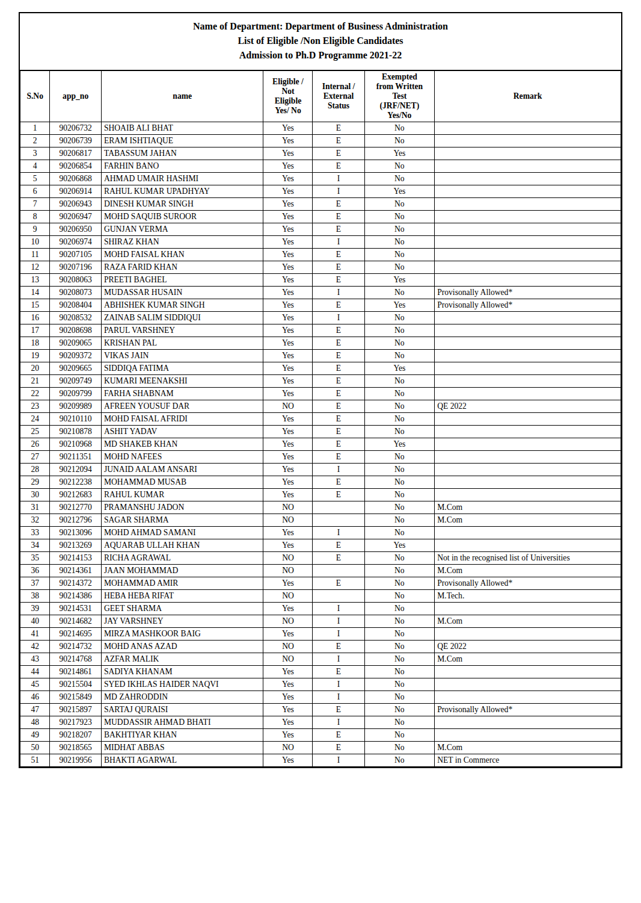Name of Department: Department of Business Administration
List of Eligible /Non Eligible Candidates
Admission to Ph.D Programme 2021-22
| S.No | app_no | name | Eligible / Not Eligible Yes/ No | Internal / External Status | Exempted from Written Test (JRF/NET) Yes/No | Remark |
| --- | --- | --- | --- | --- | --- | --- |
| 1 | 90206732 | SHOAIB ALI BHAT | Yes | E | No | |
| 2 | 90206739 | ERAM ISHTIAQUE | Yes | E | No | |
| 3 | 90206817 | TABASSUM JAHAN | Yes | E | Yes | |
| 4 | 90206854 | FARHIN BANO | Yes | E | No | |
| 5 | 90206868 | AHMAD UMAIR HASHMI | Yes | I | No | |
| 6 | 90206914 | RAHUL KUMAR UPADHYAY | Yes | I | Yes | |
| 7 | 90206943 | DINESH KUMAR SINGH | Yes | E | No | |
| 8 | 90206947 | MOHD SAQUIB SUROOR | Yes | E | No | |
| 9 | 90206950 | GUNJAN VERMA | Yes | E | No | |
| 10 | 90206974 | SHIRAZ KHAN | Yes | I | No | |
| 11 | 90207105 | MOHD FAISAL KHAN | Yes | E | No | |
| 12 | 90207196 | RAZA FARID KHAN | Yes | E | No | |
| 13 | 90208063 | PREETI BAGHEL | Yes | E | Yes | |
| 14 | 90208073 | MUDASSAR HUSAIN | Yes | I | No | Provisonally Allowed* |
| 15 | 90208404 | ABHISHEK KUMAR SINGH | Yes | E | Yes | Provisonally Allowed* |
| 16 | 90208532 | ZAINAB SALIM SIDDIQUI | Yes | I | No | |
| 17 | 90208698 | PARUL VARSHNEY | Yes | E | No | |
| 18 | 90209065 | KRISHAN PAL | Yes | E | No | |
| 19 | 90209372 | VIKAS JAIN | Yes | E | No | |
| 20 | 90209665 | SIDDIQA FATIMA | Yes | E | Yes | |
| 21 | 90209749 | KUMARI MEENAKSHI | Yes | E | No | |
| 22 | 90209799 | FARHA SHABNAM | Yes | E | No | |
| 23 | 90209989 | AFREEN YOUSUF DAR | NO | E | No | QE 2022 |
| 24 | 90210110 | MOHD FAISAL AFRIDI | Yes | E | No | |
| 25 | 90210878 | ASHIT YADAV | Yes | E | No | |
| 26 | 90210968 | MD SHAKEB KHAN | Yes | E | Yes | |
| 27 | 90211351 | MOHD NAFEES | Yes | E | No | |
| 28 | 90212094 | JUNAID AALAM ANSARI | Yes | I | No | |
| 29 | 90212238 | MOHAMMAD MUSAB | Yes | E | No | |
| 30 | 90212683 | RAHUL KUMAR | Yes | E | No | |
| 31 | 90212770 | PRAMANSHU JADON | NO | | No | M.Com |
| 32 | 90212796 | SAGAR SHARMA | NO | | No | M.Com |
| 33 | 90213096 | MOHD AHMAD SAMANI | Yes | I | No | |
| 34 | 90213269 | AQUARAB ULLAH KHAN | Yes | E | Yes | |
| 35 | 90214153 | RICHA AGRAWAL | NO | E | No | Not in the recognised list of Universities |
| 36 | 90214361 | JAAN MOHAMMAD | NO | | No | M.Com |
| 37 | 90214372 | MOHAMMAD AMIR | Yes | E | No | Provisonally Allowed* |
| 38 | 90214386 | HEBA HEBA RIFAT | NO | | No | M.Tech. |
| 39 | 90214531 | GEET SHARMA | Yes | I | No | |
| 40 | 90214682 | JAY VARSHNEY | NO | I | No | M.Com |
| 41 | 90214695 | MIRZA MASHKOOR BAIG | Yes | I | No | |
| 42 | 90214732 | MOHD ANAS AZAD | NO | E | No | QE 2022 |
| 43 | 90214768 | AZFAR MALIK | NO | I | No | M.Com |
| 44 | 90214861 | SADIYA KHANAM | Yes | E | No | |
| 45 | 90215504 | SYED IKHLAS HAIDER NAQVI | Yes | I | No | |
| 46 | 90215849 | MD ZAHRODDIN | Yes | I | No | |
| 47 | 90215897 | SARTAJ QURAISI | Yes | E | No | Provisonally Allowed* |
| 48 | 90217923 | MUDDASSIR AHMAD BHATI | Yes | I | No | |
| 49 | 90218207 | BAKHTIYAR KHAN | Yes | E | No | |
| 50 | 90218565 | MIDHAT ABBAS | NO | E | No | M.Com |
| 51 | 90219956 | BHAKTI AGARWAL | Yes | I | No | NET in Commerce |